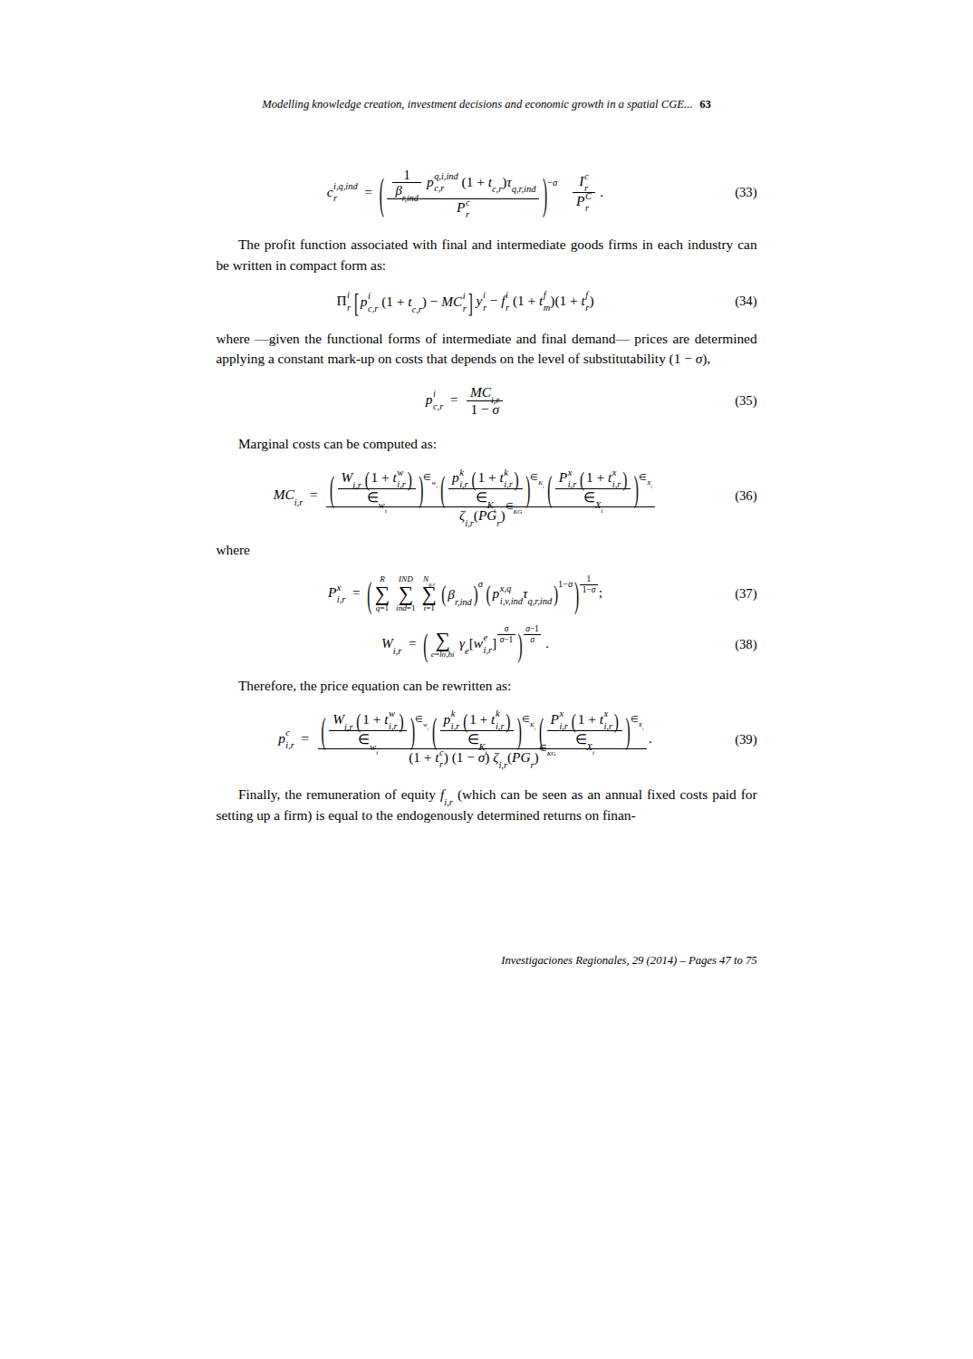Modelling knowledge creation, investment decisions and economic growth in a spatial CGE...63
ci,q,ind r = ( 1 βr,ind pq,i,ind c,r (1 + tc,r)τq,r,ind Pcr ) −σ Icr PCr .
(33)
The profit function associated with final and intermediate goods firms in each industry can be written in compact form as:
Πir [ pic,r (1 + tc,r) − MC ir ] yir − fir (1 + tfm)(1 + tfr)
(34)
where —given the functional forms of intermediate and final demand— prices are determined applying a constant mark-up on costs that depends on the level of substitutability (1 − σ),
pic,r = MCi,r 1 − σ
(35)
Marginal costs can be computed as:
MCi,r = ( Wi,r (1 + twi,r) ∈wi ) ∈wi ( pki,r (1 + tki,r) ∈Ki ) ∈Ki ( Pxi,r (1 + txi,r) ∈Xi ) ∈Xi ζi,r(PGr)∈KG
(36)
where
Pxi,r = ( R∑q=1 IND∑ind=1 Ng,r∑i=1 (βr,ind)σ (px,q i,v,ind τq,r,ind)1−σ ) 11−σ;
(37)
Wi,r = ( ∑e=lo,hi γe[wei,r]σσ−1 ) σ−1 σ .
(38)
Therefore, the price equation can be rewritten as:
pci,r = ( Wi,r (1 + twi,r) ∈wi ) ∈wi ( pki,r (1 + tki,r) ∈Ki ) ∈Ki ( Pxi,r (1 + txi,r) ∈Xi ) ∈Xi (1 + tcr) (1 − σ) ζi,r(PGr)∈KG .
(39)
Finally, the remuneration of equity fi,r (which can be seen as an annual fixed costs paid for setting up a firm) is equal to the endogenously determined returns on finan-
Investigaciones Regionales, 29 (2014) – Pages 47 to 75